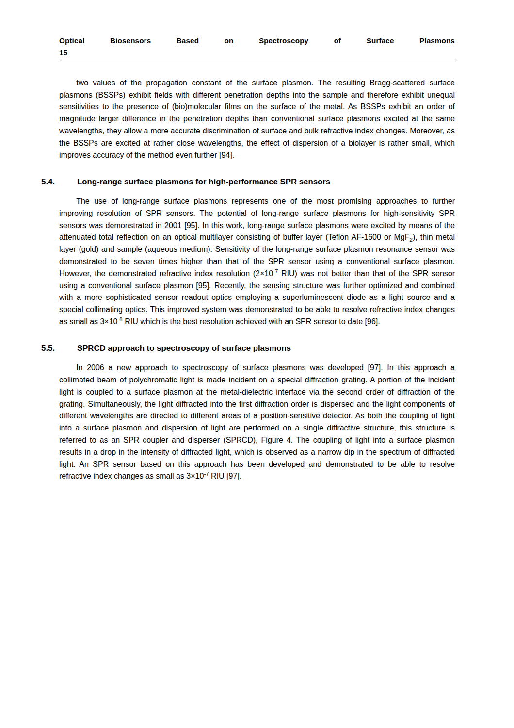Optical Biosensors Based on Spectroscopy of Surface Plasmons
15
two values of the propagation constant of the surface plasmon. The resulting Bragg-scattered surface plasmons (BSSPs) exhibit fields with different penetration depths into the sample and therefore exhibit unequal sensitivities to the presence of (bio)molecular films on the surface of the metal. As BSSPs exhibit an order of magnitude larger difference in the penetration depths than conventional surface plasmons excited at the same wavelengths, they allow a more accurate discrimination of surface and bulk refractive index changes. Moreover, as the BSSPs are excited at rather close wavelengths, the effect of dispersion of a biolayer is rather small, which improves accuracy of the method even further [94].
5.4. Long-range surface plasmons for high-performance SPR sensors
The use of long-range surface plasmons represents one of the most promising approaches to further improving resolution of SPR sensors. The potential of long-range surface plasmons for high-sensitivity SPR sensors was demonstrated in 2001 [95]. In this work, long-range surface plasmons were excited by means of the attenuated total reflection on an optical multilayer consisting of buffer layer (Teflon AF-1600 or MgF2), thin metal layer (gold) and sample (aqueous medium). Sensitivity of the long-range surface plasmon resonance sensor was demonstrated to be seven times higher than that of the SPR sensor using a conventional surface plasmon. However, the demonstrated refractive index resolution (2×10-7 RIU) was not better than that of the SPR sensor using a conventional surface plasmon [95]. Recently, the sensing structure was further optimized and combined with a more sophisticated sensor readout optics employing a superluminescent diode as a light source and a special collimating optics. This improved system was demonstrated to be able to resolve refractive index changes as small as 3×10-8 RIU which is the best resolution achieved with an SPR sensor to date [96].
5.5. SPRCD approach to spectroscopy of surface plasmons
In 2006 a new approach to spectroscopy of surface plasmons was developed [97]. In this approach a collimated beam of polychromatic light is made incident on a special diffraction grating. A portion of the incident light is coupled to a surface plasmon at the metal-dielectric interface via the second order of diffraction of the grating. Simultaneously, the light diffracted into the first diffraction order is dispersed and the light components of different wavelengths are directed to different areas of a position-sensitive detector. As both the coupling of light into a surface plasmon and dispersion of light are performed on a single diffractive structure, this structure is referred to as an SPR coupler and disperser (SPRCD), Figure 4. The coupling of light into a surface plasmon results in a drop in the intensity of diffracted light, which is observed as a narrow dip in the spectrum of diffracted light. An SPR sensor based on this approach has been developed and demonstrated to be able to resolve refractive index changes as small as 3×10-7 RIU [97].